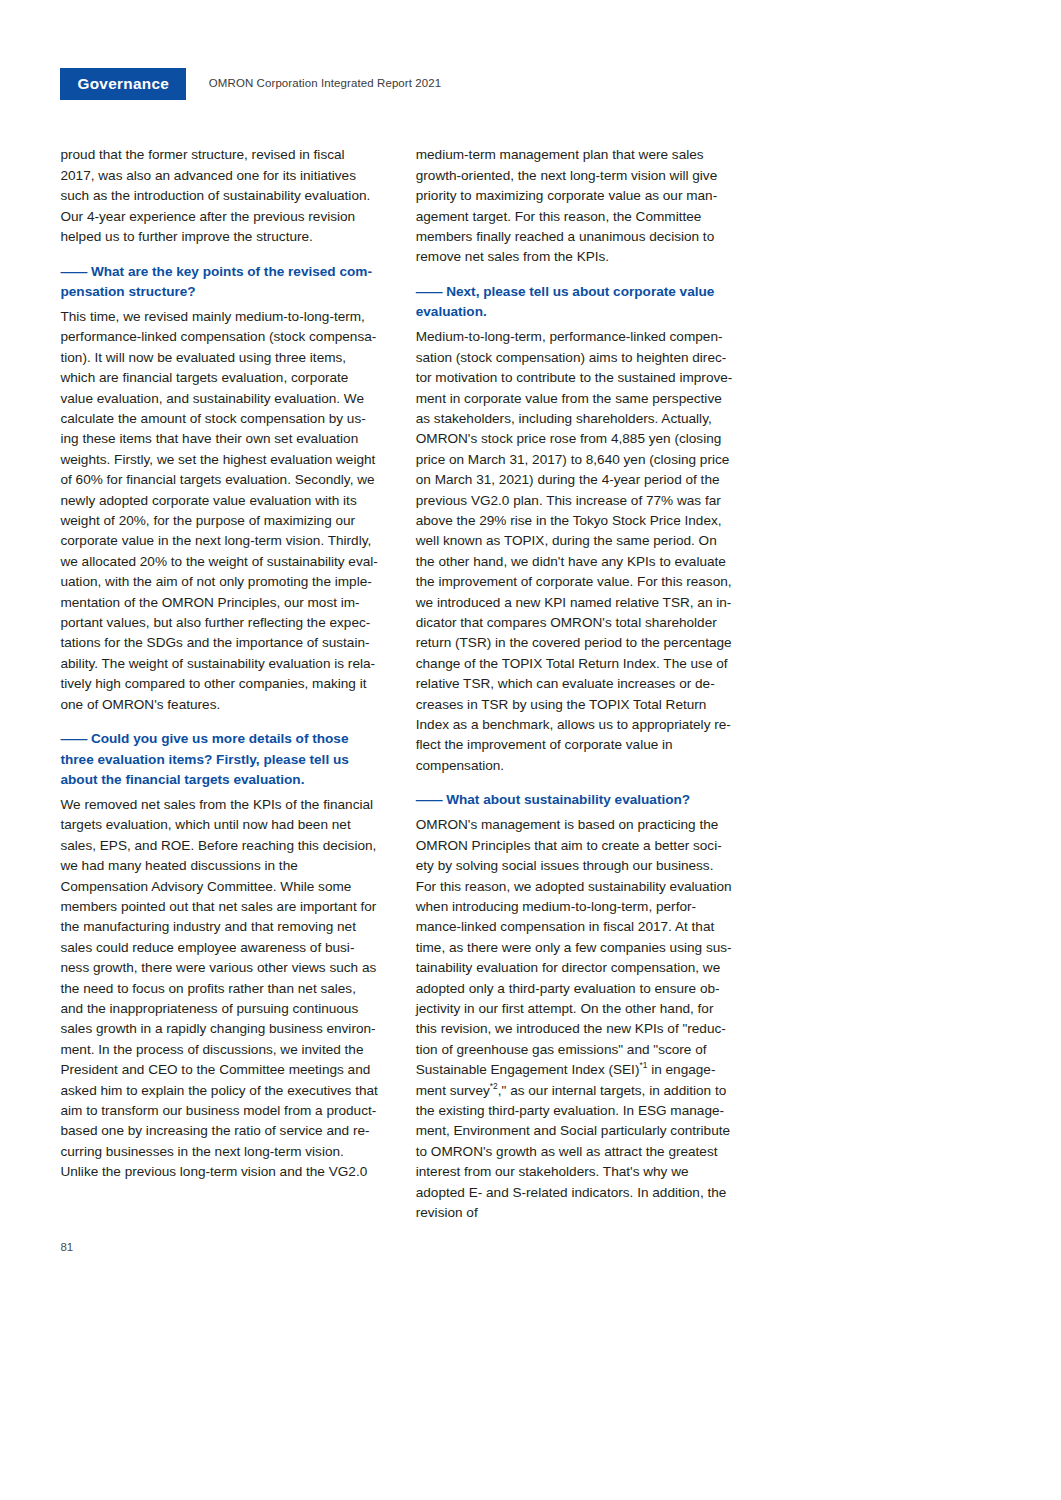Governance OMRON Corporation Integrated Report 2021
proud that the former structure, revised in fiscal 2017, was also an advanced one for its initiatives such as the introduction of sustainability evaluation. Our 4-year experience after the previous revision helped us to further improve the structure.
—— What are the key points of the revised compensation structure?
This time, we revised mainly medium-to-long-term, performance-linked compensation (stock compensation). It will now be evaluated using three items, which are financial targets evaluation, corporate value evaluation, and sustainability evaluation. We calculate the amount of stock compensation by using these items that have their own set evaluation weights. Firstly, we set the highest evaluation weight of 60% for financial targets evaluation. Secondly, we newly adopted corporate value evaluation with its weight of 20%, for the purpose of maximizing our corporate value in the next long-term vision. Thirdly, we allocated 20% to the weight of sustainability evaluation, with the aim of not only promoting the implementation of the OMRON Principles, our most important values, but also further reflecting the expectations for the SDGs and the importance of sustainability. The weight of sustainability evaluation is relatively high compared to other companies, making it one of OMRON's features.
—— Could you give us more details of those three evaluation items? Firstly, please tell us about the financial targets evaluation.
We removed net sales from the KPIs of the financial targets evaluation, which until now had been net sales, EPS, and ROE. Before reaching this decision, we had many heated discussions in the Compensation Advisory Committee. While some members pointed out that net sales are important for the manufacturing industry and that removing net sales could reduce employee awareness of business growth, there were various other views such as the need to focus on profits rather than net sales, and the inappropriateness of pursuing continuous sales growth in a rapidly changing business environment. In the process of discussions, we invited the President and CEO to the Committee meetings and asked him to explain the policy of the executives that aim to transform our business model from a product-based one by increasing the ratio of service and recurring businesses in the next long-term vision. Unlike the previous long-term vision and the VG2.0
medium-term management plan that were sales growth-oriented, the next long-term vision will give priority to maximizing corporate value as our management target. For this reason, the Committee members finally reached a unanimous decision to remove net sales from the KPIs.
—— Next, please tell us about corporate value evaluation.
Medium-to-long-term, performance-linked compensation (stock compensation) aims to heighten director motivation to contribute to the sustained improvement in corporate value from the same perspective as stakeholders, including shareholders. Actually, OMRON's stock price rose from 4,885 yen (closing price on March 31, 2017) to 8,640 yen (closing price on March 31, 2021) during the 4-year period of the previous VG2.0 plan. This increase of 77% was far above the 29% rise in the Tokyo Stock Price Index, well known as TOPIX, during the same period. On the other hand, we didn't have any KPIs to evaluate the improvement of corporate value. For this reason, we introduced a new KPI named relative TSR, an indicator that compares OMRON's total shareholder return (TSR) in the covered period to the percentage change of the TOPIX Total Return Index. The use of relative TSR, which can evaluate increases or decreases in TSR by using the TOPIX Total Return Index as a benchmark, allows us to appropriately reflect the improvement of corporate value in compensation.
—— What about sustainability evaluation?
OMRON's management is based on practicing the OMRON Principles that aim to create a better society by solving social issues through our business. For this reason, we adopted sustainability evaluation when introducing medium-to-long-term, performance-linked compensation in fiscal 2017. At that time, as there were only a few companies using sustainability evaluation for director compensation, we adopted only a third-party evaluation to ensure objectivity in our first attempt. On the other hand, for this revision, we introduced the new KPIs of "reduction of greenhouse gas emissions" and "score of Sustainable Engagement Index (SEI)*1 in engagement survey*2," as our internal targets, in addition to the existing third-party evaluation. In ESG management, Environment and Social particularly contribute to OMRON's growth as well as attract the greatest interest from our stakeholders. That's why we adopted E- and S-related indicators. In addition, the revision of
81